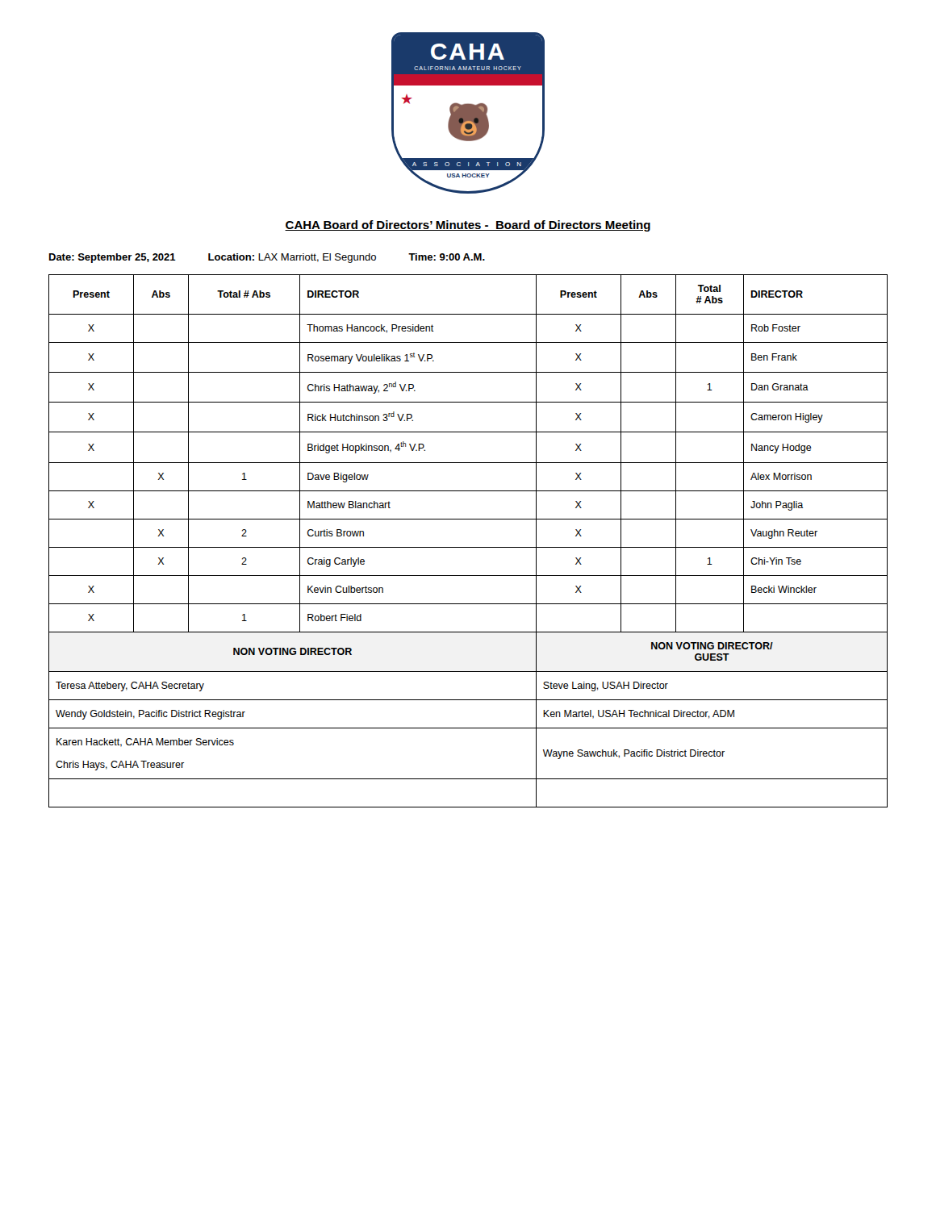CAHA
CALIFORNIA AMATEUR HOCKEY
★
🐻
A S S O C I A T I O N
USA HOCKEY
CAHA Board of Directors’ Minutes - Board of Directors Meeting
Date: September 25, 2021
Location: LAX Marriott, El Segundo
Time: 9:00 A.M.
| Present | Abs | Total # Abs | DIRECTOR | Present | Abs | Total # Abs | DIRECTOR |
| --- | --- | --- | --- | --- | --- | --- | --- |
| X | | | Thomas Hancock, President | X | | | Rob Foster |
| X | | | Rosemary Voulelikas 1 st V.P. | X | | | Ben Frank |
| X | | | Chris Hathaway, 2 nd V.P. | X | | 1 | Dan Granata |
| X | | | Rick Hutchinson 3 rd V.P. | X | | | Cameron Higley |
| X | | | Bridget Hopkinson, 4 th V.P. | X | | | Nancy Hodge |
| | X | 1 | Dave Bigelow | X | | | Alex Morrison |
| X | | | Matthew Blanchart | X | | | John Paglia |
| | X | 2 | Curtis Brown | X | | | Vaughn Reuter |
| | X | 2 | Craig Carlyle | X | | 1 | Chi-Yin Tse |
| X | | | Kevin Culbertson | X | | | Becki Winckler |
| X | | 1 | Robert Field | | | | |
| NON VOTING DIRECTOR | NON VOTING DIRECTOR/ GUEST |
| Teresa Attebery, CAHA Secretary | Steve Laing, USAH Director |
| Wendy Goldstein, Pacific District Registrar | Ken Martel, USAH Technical Director, ADM |
| Karen Hackett, CAHA Member Services Chris Hays, CAHA Treasurer | Wayne Sawchuk, Pacific District Director |